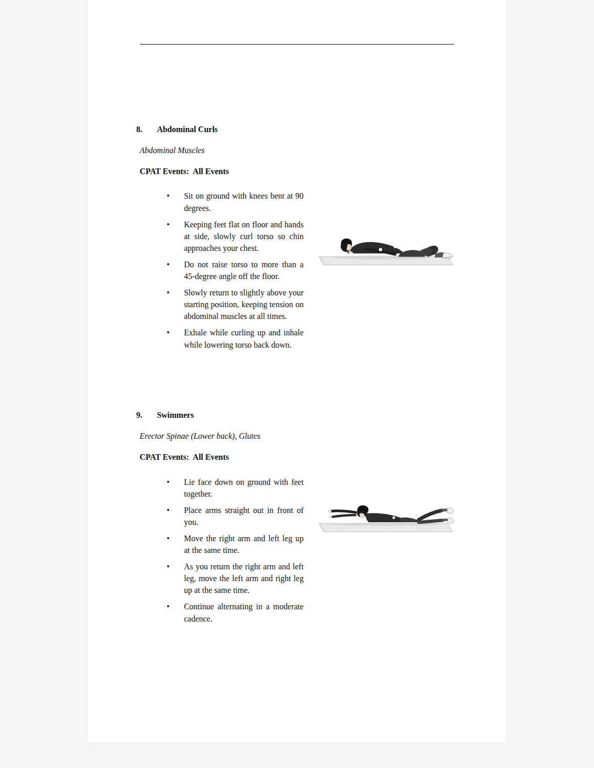8. Abdominal Curls
Abdominal Muscles
CPAT Events: All Events
Sit on ground with knees bent at 90 degrees.
Keeping feet flat on floor and hands at side, slowly curl torso so chin approaches your chest.
Do not raise torso to more than a 45-degree angle off the floor.
Slowly return to slightly above your starting position, keeping tension on abdominal muscles at all times.
Exhale while curling up and inhale while lowering torso back down.
Person lying on a mat with knees bent, curling torso upward
9. Swimmers
Erector Spinae (Lower back), Glutes
CPAT Events: All Events
Lie face down on ground with feet together.
Place arms straight out in front of you.
Move the right arm and left leg up at the same time.
As you return the right arm and left leg, move the left arm and right leg up at the same time.
Continue alternating in a moderate cadence.
Person lying face down on a mat with one arm and opposite leg raised 4 1